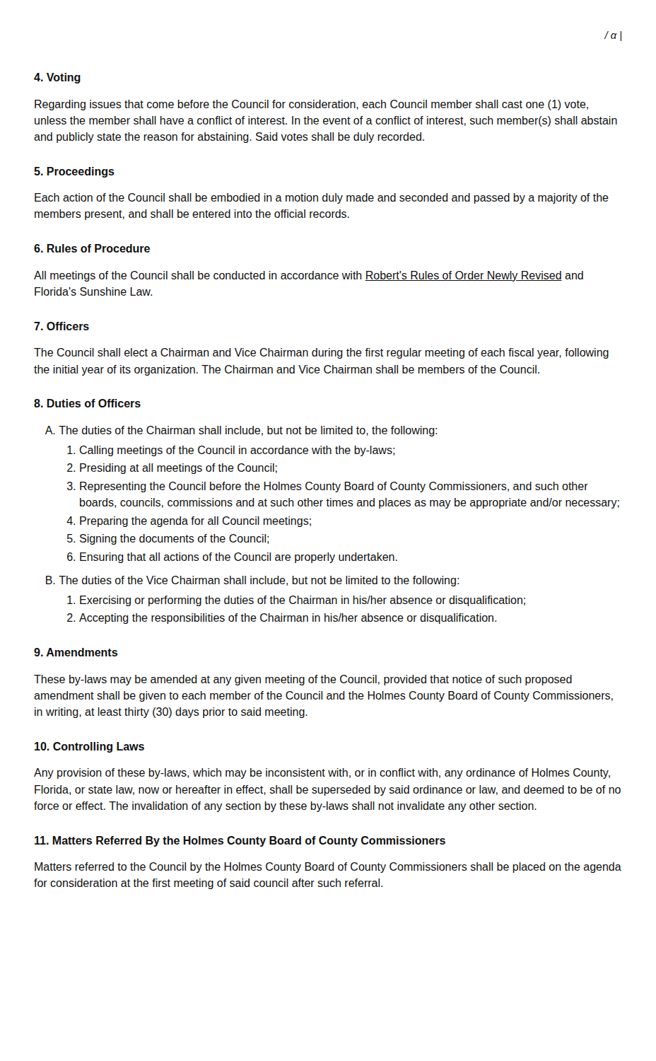/ α |
4. Voting
Regarding issues that come before the Council for consideration, each Council member shall cast one (1) vote, unless the member shall have a conflict of interest. In the event of a conflict of interest, such member(s) shall abstain and publicly state the reason for abstaining. Said votes shall be duly recorded.
5. Proceedings
Each action of the Council shall be embodied in a motion duly made and seconded and passed by a majority of the members present, and shall be entered into the official records.
6. Rules of Procedure
All meetings of the Council shall be conducted in accordance with Robert's Rules of Order Newly Revised and Florida's Sunshine Law.
7. Officers
The Council shall elect a Chairman and Vice Chairman during the first regular meeting of each fiscal year, following the initial year of its organization. The Chairman and Vice Chairman shall be members of the Council.
8. Duties of Officers
The duties of the Chairman shall include, but not be limited to, the following:
Calling meetings of the Council in accordance with the by-laws;
Presiding at all meetings of the Council;
Representing the Council before the Holmes County Board of County Commissioners, and such other boards, councils, commissions and at such other times and places as may be appropriate and/or necessary;
Preparing the agenda for all Council meetings;
Signing the documents of the Council;
Ensuring that all actions of the Council are properly undertaken.
The duties of the Vice Chairman shall include, but not be limited to the following:
Exercising or performing the duties of the Chairman in his/her absence or disqualification;
Accepting the responsibilities of the Chairman in his/her absence or disqualification.
9. Amendments
These by-laws may be amended at any given meeting of the Council, provided that notice of such proposed amendment shall be given to each member of the Council and the Holmes County Board of County Commissioners, in writing, at least thirty (30) days prior to said meeting.
10. Controlling Laws
Any provision of these by-laws, which may be inconsistent with, or in conflict with, any ordinance of Holmes County, Florida, or state law, now or hereafter in effect, shall be superseded by said ordinance or law, and deemed to be of no force or effect. The invalidation of any section by these by-laws shall not invalidate any other section.
11. Matters Referred By the Holmes County Board of County Commissioners
Matters referred to the Council by the Holmes County Board of County Commissioners shall be placed on the agenda for consideration at the first meeting of said council after such referral.